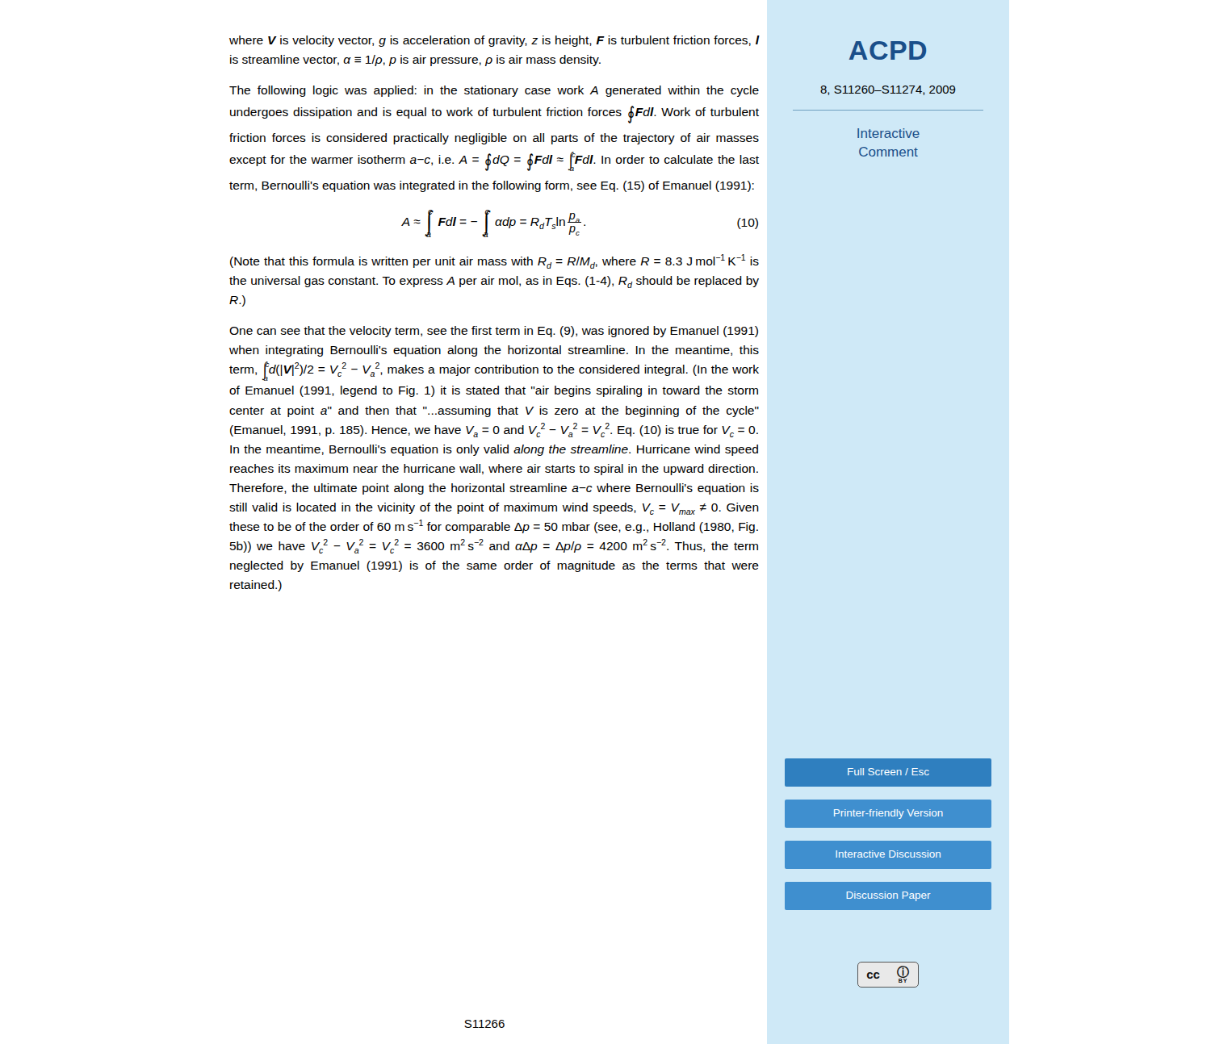where V is velocity vector, g is acceleration of gravity, z is height, F is turbulent friction forces, l is streamline vector, α ≡ 1/ρ, p is air pressure, ρ is air mass density.
The following logic was applied: in the stationary case work A generated within the cycle undergoes dissipation and is equal to work of turbulent friction forces ∮Fdl. Work of turbulent friction forces is considered practically negligible on all parts of the trajectory of air masses except for the warmer isotherm a−c, i.e. A = ∮dQ = ∮Fdl ≈ c∫a Fdl. In order to calculate the last term, Bernoulli's equation was integrated in the following form, see Eq. (15) of Emanuel (1991):
A ≈ c∫a Fdl = − c∫a αdp = RdTs ln pa pc. (10)
(Note that this formula is written per unit air mass with Rd = R/Md, where R = 8.3 J mol−1 K−1 is the universal gas constant. To express A per air mol, as in Eqs. (1-4), Rd should be replaced by R.)
One can see that the velocity term, see the first term in Eq. (9), was ignored by Emanuel (1991) when integrating Bernoulli's equation along the horizontal streamline. In the meantime, this term, c∫a d(|V|2)/2 = Vc2 − Va2, makes a major contribution to the considered integral. (In the work of Emanuel (1991, legend to Fig. 1) it is stated that "air begins spiraling in toward the storm center at point a" and then that "...assuming that V is zero at the beginning of the cycle" (Emanuel, 1991, p. 185). Hence, we have Va = 0 and Vc2 − Va2 = Vc2. Eq. (10) is true for Vc = 0. In the meantime, Bernoulli's equation is only valid along the streamline. Hurricane wind speed reaches its maximum near the hurricane wall, where air starts to spiral in the upward direction. Therefore, the ultimate point along the horizontal streamline a−c where Bernoulli's equation is still valid is located in the vicinity of the point of maximum wind speeds, Vc = Vmax ≠ 0. Given these to be of the order of 60 m s−1 for comparable Δp = 50 mbar (see, e.g., Holland (1980, Fig. 5b)) we have Vc2 − Va2 = Vc2 = 3600 m2 s−2 and α Δp = Δp/ρ = 4200 m2 s−2. Thus, the term neglected by Emanuel (1991) is of the same order of magnitude as the terms that were retained.)
S11266
ACPD
8, S11260–S11274, 2009
Interactive
Comment
Full Screen / Esc Printer-friendly Version Interactive Discussion Discussion Paper
cc
ⓘBY